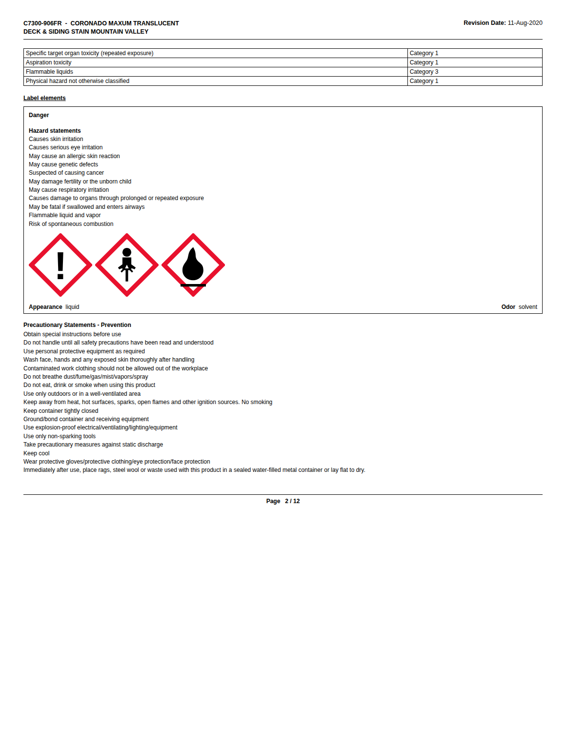C7300-906FR - CORONADO MAXUM TRANSLUCENT
DECK & SIDING STAIN MOUNTAIN VALLEY
Revision Date: 11-Aug-2020
| Specific target organ toxicity (repeated exposure) | Category 1 |
| Aspiration toxicity | Category 1 |
| Flammable liquids | Category 3 |
| Physical hazard not otherwise classified | Category 1 |
Label elements
Danger
Hazard statements
Causes skin irritation
Causes serious eye irritation
May cause an allergic skin reaction
May cause genetic defects
Suspected of causing cancer
May damage fertility or the unborn child
May cause respiratory irritation
Causes damage to organs through prolonged or repeated exposure
May be fatal if swallowed and enters airways
Flammable liquid and vapor
Risk of spontaneous combustion
!
Appearance liquid
Odor solvent
Precautionary Statements - Prevention
Obtain special instructions before use
Do not handle until all safety precautions have been read and understood
Use personal protective equipment as required
Wash face, hands and any exposed skin thoroughly after handling
Contaminated work clothing should not be allowed out of the workplace
Do not breathe dust/fume/gas/mist/vapors/spray
Do not eat, drink or smoke when using this product
Use only outdoors or in a well-ventilated area
Keep away from heat, hot surfaces, sparks, open flames and other ignition sources. No smoking
Keep container tightly closed
Ground/bond container and receiving equipment
Use explosion-proof electrical/ventilating/lighting/equipment
Use only non-sparking tools
Take precautionary measures against static discharge
Keep cool
Wear protective gloves/protective clothing/eye protection/face protection
Immediately after use, place rags, steel wool or waste used with this product in a sealed water-filled metal container or lay flat to dry.
Page 2 / 12